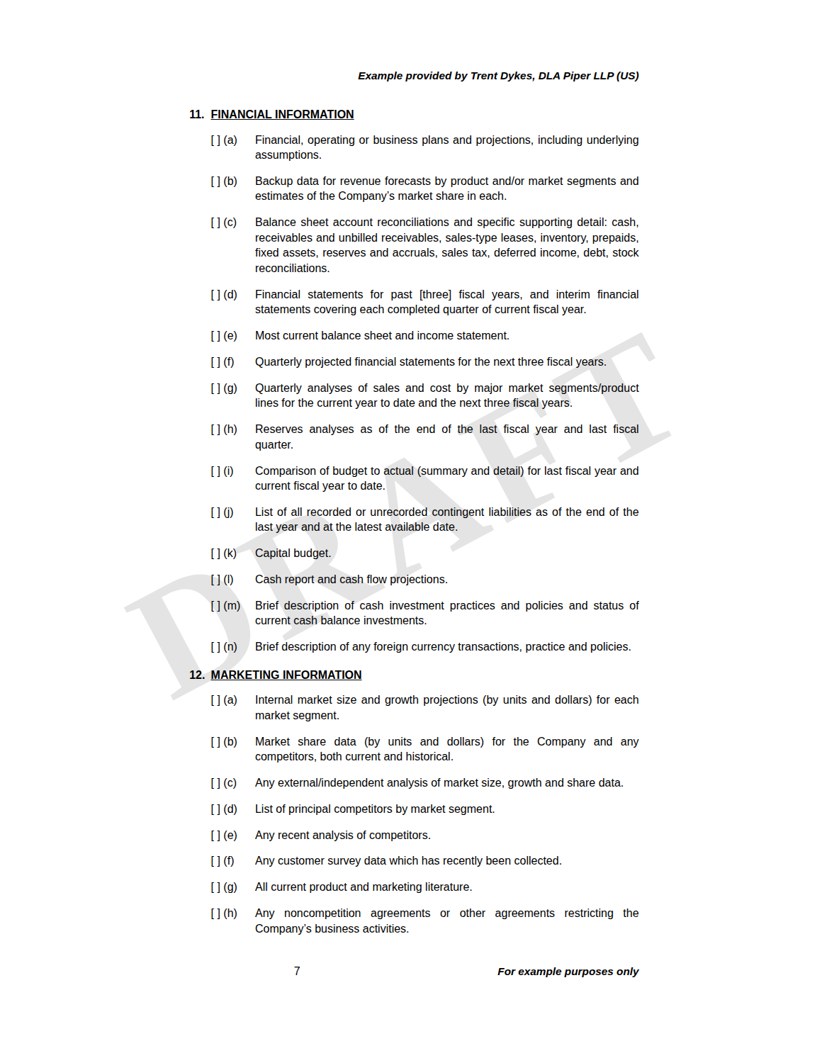DRAFT
Example provided by Trent Dykes, DLA Piper LLP (US)
Financial Information
Financial, operating or business plans and projections, including underlying assumptions.
Backup data for revenue forecasts by product and/or market segments and estimates of the Company’s market share in each.
Balance sheet account reconciliations and specific supporting detail: cash, receivables and unbilled receivables, sales-type leases, inventory, prepaids, fixed assets, reserves and accruals, sales tax, deferred income, debt, stock reconciliations.
Financial statements for past [three] fiscal years, and interim financial statements covering each completed quarter of current fiscal year.
Most current balance sheet and income statement.
Quarterly projected financial statements for the next three fiscal years.
Quarterly analyses of sales and cost by major market segments/product lines for the current year to date and the next three fiscal years.
Reserves analyses as of the end of the last fiscal year and last fiscal quarter.
Comparison of budget to actual (summary and detail) for last fiscal year and current fiscal year to date.
List of all recorded or unrecorded contingent liabilities as of the end of the last year and at the latest available date.
Capital budget.
Cash report and cash flow projections.
Brief description of cash investment practices and policies and status of current cash balance investments.
Brief description of any foreign currency transactions, practice and policies.
Marketing Information
Internal market size and growth projections (by units and dollars) for each market segment.
Market share data (by units and dollars) for the Company and any competitors, both current and historical.
Any external/independent analysis of market size, growth and share data.
List of principal competitors by market segment.
Any recent analysis of competitors.
Any customer survey data which has recently been collected.
All current product and marketing literature.
Any noncompetition agreements or other agreements restricting the Company’s business activities.
7
For example purposes only